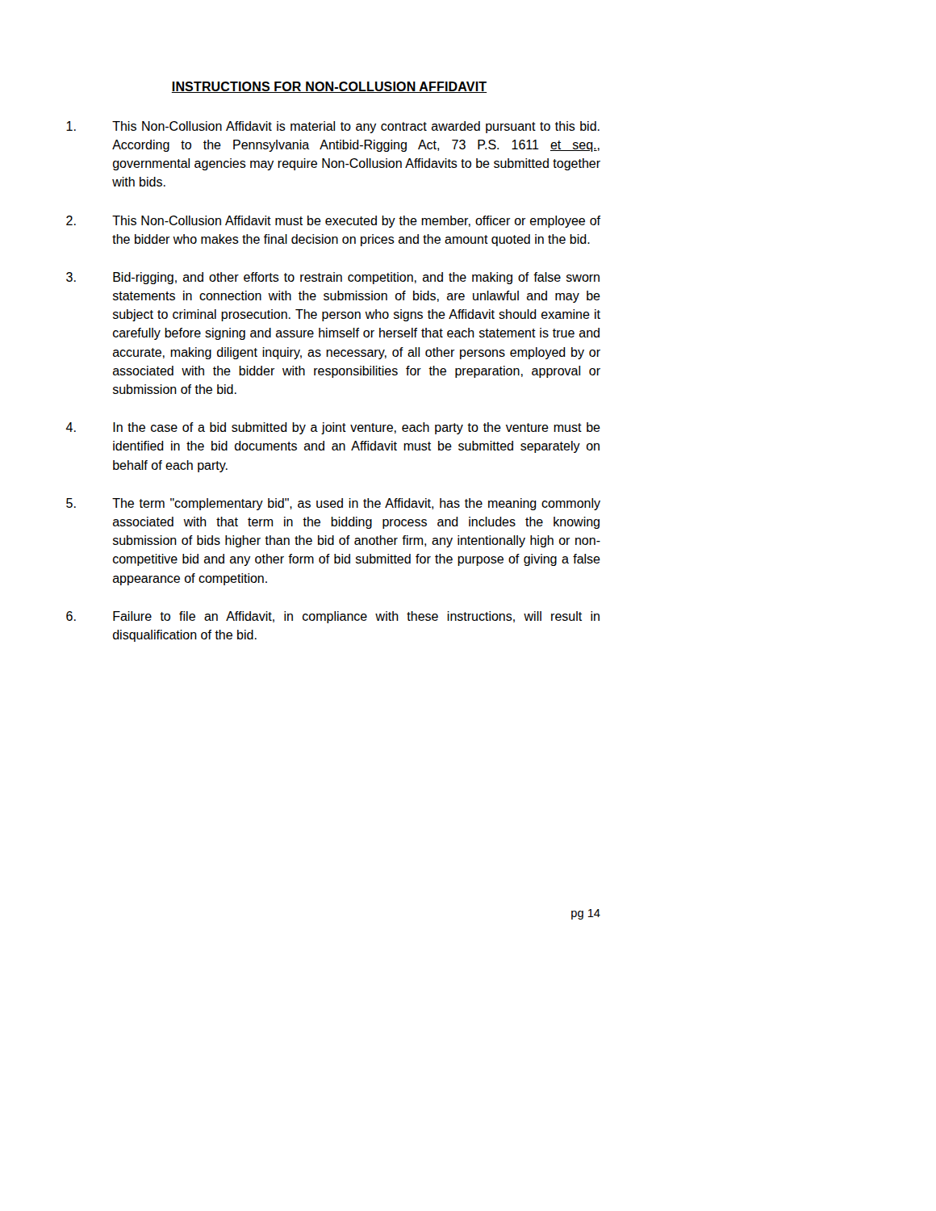INSTRUCTIONS FOR NON-COLLUSION AFFIDAVIT
This Non-Collusion Affidavit is material to any contract awarded pursuant to this bid. According to the Pennsylvania Antibid-Rigging Act, 73 P.S. 1611 et seq., governmental agencies may require Non-Collusion Affidavits to be submitted together with bids.
This Non-Collusion Affidavit must be executed by the member, officer or employee of the bidder who makes the final decision on prices and the amount quoted in the bid.
Bid-rigging, and other efforts to restrain competition, and the making of false sworn statements in connection with the submission of bids, are unlawful and may be subject to criminal prosecution. The person who signs the Affidavit should examine it carefully before signing and assure himself or herself that each statement is true and accurate, making diligent inquiry, as necessary, of all other persons employed by or associated with the bidder with responsibilities for the preparation, approval or submission of the bid.
In the case of a bid submitted by a joint venture, each party to the venture must be identified in the bid documents and an Affidavit must be submitted separately on behalf of each party.
The term "complementary bid", as used in the Affidavit, has the meaning commonly associated with that term in the bidding process and includes the knowing submission of bids higher than the bid of another firm, any intentionally high or non-competitive bid and any other form of bid submitted for the purpose of giving a false appearance of competition.
Failure to file an Affidavit, in compliance with these instructions, will result in disqualification of the bid.
pg 14